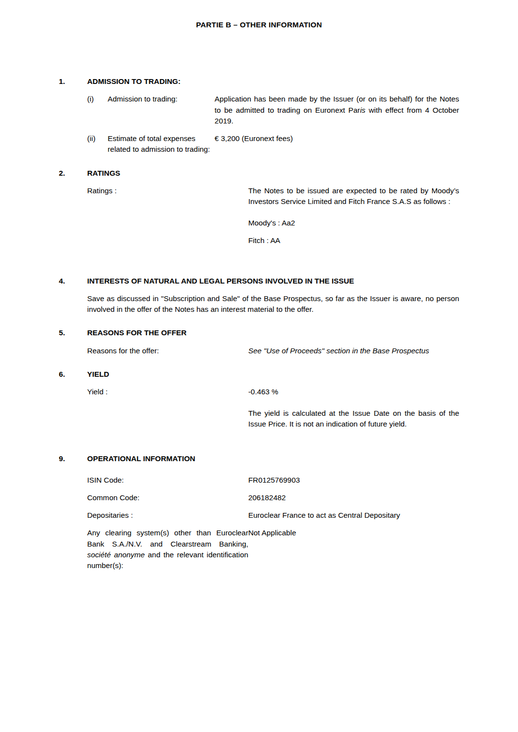PARTIE B – OTHER INFORMATION
| 1. | ADMISSION TO TRADING: |
| | (i) | Admission to trading: | Application has been made by the Issuer (or on its behalf) for the Notes to be admitted to trading on Euronext Par is with effect from 4 October 2019. |
| | (ii) | Estimate of total expenses related to admission to trading: | € 3,200 (Euronext fees) |
| 2. | RATINGS |
| | Ratings : | The Notes to be issued are expected to be rated by Moody’s Investors Service Limited and Fitch France S.A.S as follows : |
| | | Moody's : Aa2 |
| | | Fitch : AA |
| 4. | INTERESTS OF NATURAL AND LEGAL PERSONS INVOLVED IN THE ISSUE |
Save as discussed in "Subscription and Sale" of the Base Prospectus, so far as the Issuer is aware, no person involved in the offer of the Notes has an interest material to the offer.
| 5. | REASONS FOR THE OFFER |
| | Reasons for the offer: | See "Use of Proceeds" section in the Base Prospectus |
| 6. | YIELD |
| | Yield : | -0.463 % |
| | | The yield is calculated at the Issue Date on the basis of the Issue Price. It is not an indication of future yield. |
| 9. | OPERATIONAL INFORMATION |
| | ISIN Code: | FR0125769903 |
| | Common Code: | 206182482 |
| | Depositaries : | Euroclear France to act as Central Depositary |
| | Any clearing system(s) other than Euroclear Bank S.A./N.V. and Clearstream Banking, société anonyme and the relevant identification number(s): | Not Applicable |